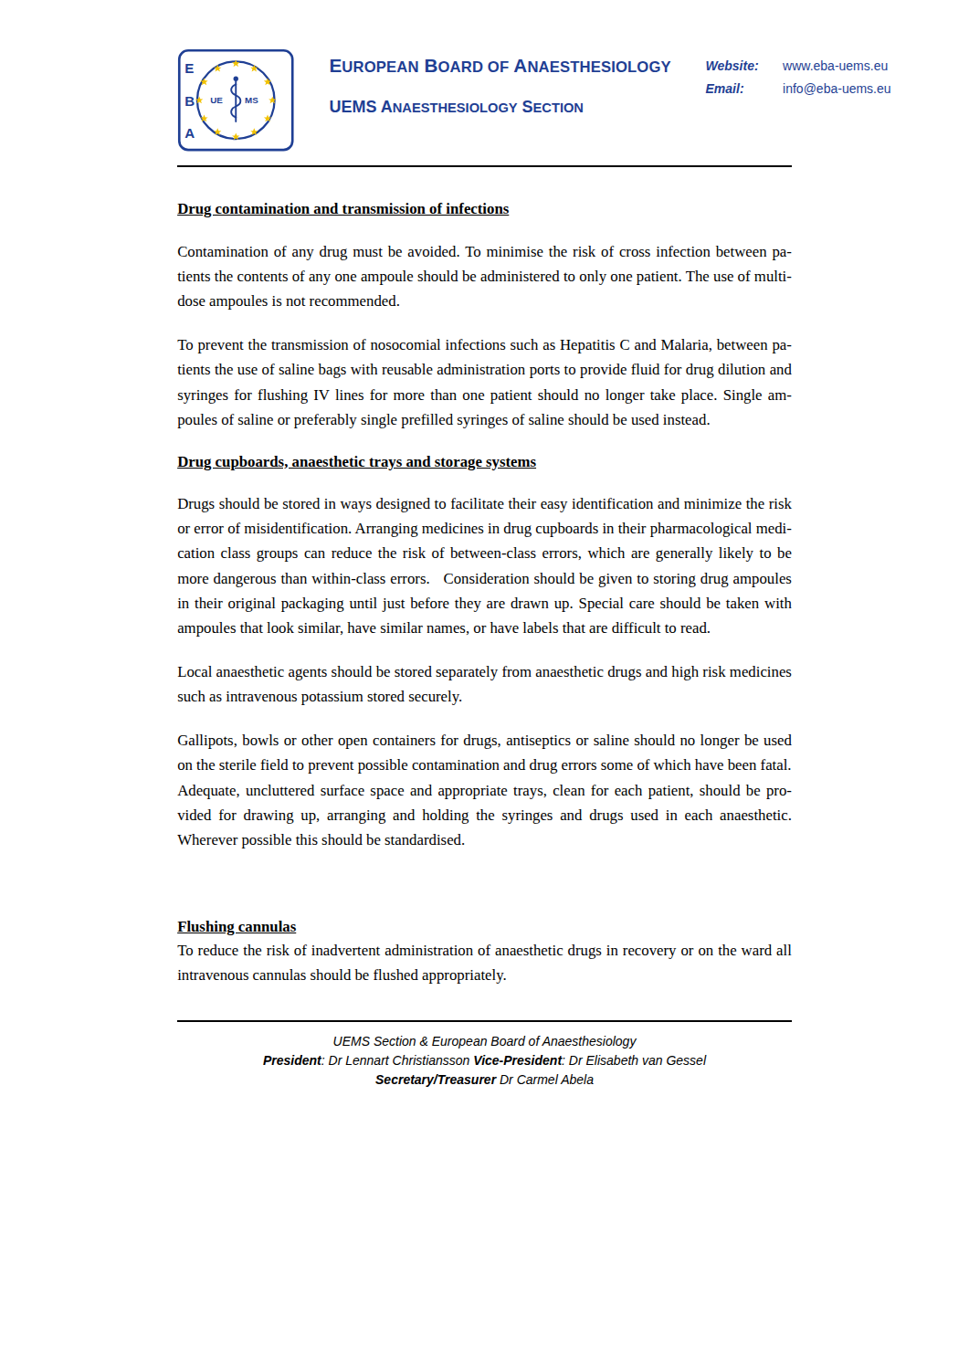E B A UE MS
EUROPEAN BOARD OF ANAESTHESIOLOGY
UEMS ANAESTHESIOLOGY SECTION
| Website: | www.eba-uems.eu |
| Email: | info@eba-uems.eu |
Drug contamination and transmission of infections
Contamination of any drug must be avoided. To minimise the risk of cross infection between patients the contents of any one ampoule should be administered to only one patient. The use of multidose ampoules is not recommended.
To prevent the transmission of nosocomial infections such as Hepatitis C and Malaria, between patients the use of saline bags with reusable administration ports to provide fluid for drug dilution and syringes for flushing IV lines for more than one patient should no longer take place. Single ampoules of saline or preferably single prefilled syringes of saline should be used instead.
Drug cupboards, anaesthetic trays and storage systems
Drugs should be stored in ways designed to facilitate their easy identification and minimize the risk or error of misidentification. Arranging medicines in drug cupboards in their pharmacological medication class groups can reduce the risk of between-class errors, which are generally likely to be more dangerous than within-class errors. Consideration should be given to storing drug ampoules in their original packaging until just before they are drawn up. Special care should be taken with ampoules that look similar, have similar names, or have labels that are difficult to read.
Local anaesthetic agents should be stored separately from anaesthetic drugs and high risk medicines such as intravenous potassium stored securely.
Gallipots, bowls or other open containers for drugs, antiseptics or saline should no longer be used on the sterile field to prevent possible contamination and drug errors some of which have been fatal.
Adequate, uncluttered surface space and appropriate trays, clean for each patient, should be provided for drawing up, arranging and holding the syringes and drugs used in each anaesthetic. Wherever possible this should be standardised.
Flushing cannulas
To reduce the risk of inadvertent administration of anaesthetic drugs in recovery or on the ward all intravenous cannulas should be flushed appropriately.
UEMS Section & European Board of Anaesthesiology
President: Dr Lennart Christiansson Vice-President: Dr Elisabeth van Gessel
Secretary/Treasurer Dr Carmel Abela